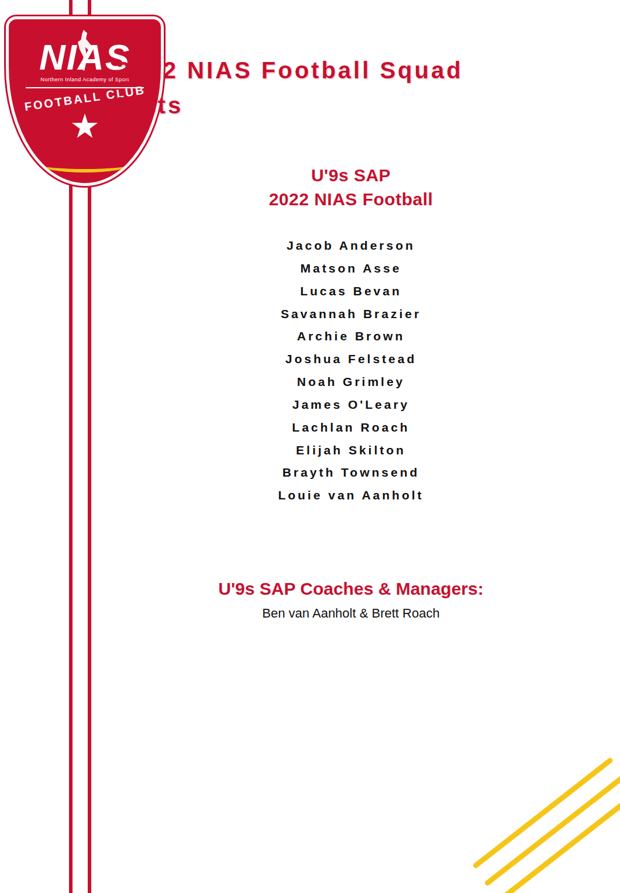NIAS
Northern Inland Academy of Sport
FOOTBALL CLUB
2022 NIAS Football Squad Lists
U'9s SAP
2022 NIAS Football
Jacob Anderson
Matson Asse
Lucas Bevan
Savannah Brazier
Archie Brown
Joshua Felstead
Noah Grimley
James O'Leary
Lachlan Roach
Elijah Skilton
Brayth Townsend
Louie van Aanholt
U'9s SAP Coaches & Managers:
Ben van Aanholt & Brett Roach